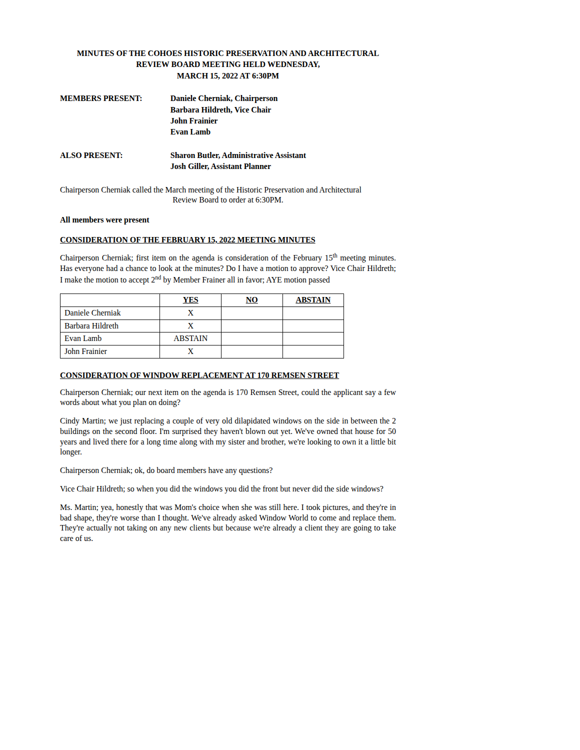MINUTES OF THE COHOES HISTORIC PRESERVATION AND ARCHITECTURAL
REVIEW BOARD MEETING HELD WEDNESDAY,
MARCH 15, 2022 AT 6:30PM
MEMBERS PRESENT:
Daniele Cherniak, Chairperson
Barbara Hildreth, Vice Chair
John Frainier
Evan Lamb
ALSO PRESENT:
Sharon Butler, Administrative Assistant
Josh Giller, Assistant Planner
Chairperson Cherniak called the March meeting of the Historic Preservation and Architectural Review Board to order at 6:30PM.
All members were present
CONSIDERATION OF THE FEBRUARY 15, 2022 MEETING MINUTES
Chairperson Cherniak; first item on the agenda is consideration of the February 15th meeting minutes. Has everyone had a chance to look at the minutes? Do I have a motion to approve? Vice Chair Hildreth; I make the motion to accept 2nd by Member Frainer all in favor; AYE motion passed
| | YES | NO | ABSTAIN |
| --- | --- | --- | --- |
| Daniele Cherniak | X | | |
| Barbara Hildreth | X | | |
| Evan Lamb | ABSTAIN | | |
| John Frainier | X | | |
CONSIDERATION OF WINDOW REPLACEMENT AT 170 REMSEN STREET
Chairperson Cherniak; our next item on the agenda is 170 Remsen Street, could the applicant say a few words about what you plan on doing?
Cindy Martin; we just replacing a couple of very old dilapidated windows on the side in between the 2 buildings on the second floor. I'm surprised they haven't blown out yet. We've owned that house for 50 years and lived there for a long time along with my sister and brother, we're looking to own it a little bit longer.
Chairperson Cherniak; ok, do board members have any questions?
Vice Chair Hildreth; so when you did the windows you did the front but never did the side windows?
Ms. Martin; yea, honestly that was Mom's choice when she was still here. I took pictures, and they're in bad shape, they're worse than I thought. We've already asked Window World to come and replace them. They're actually not taking on any new clients but because we're already a client they are going to take care of us.